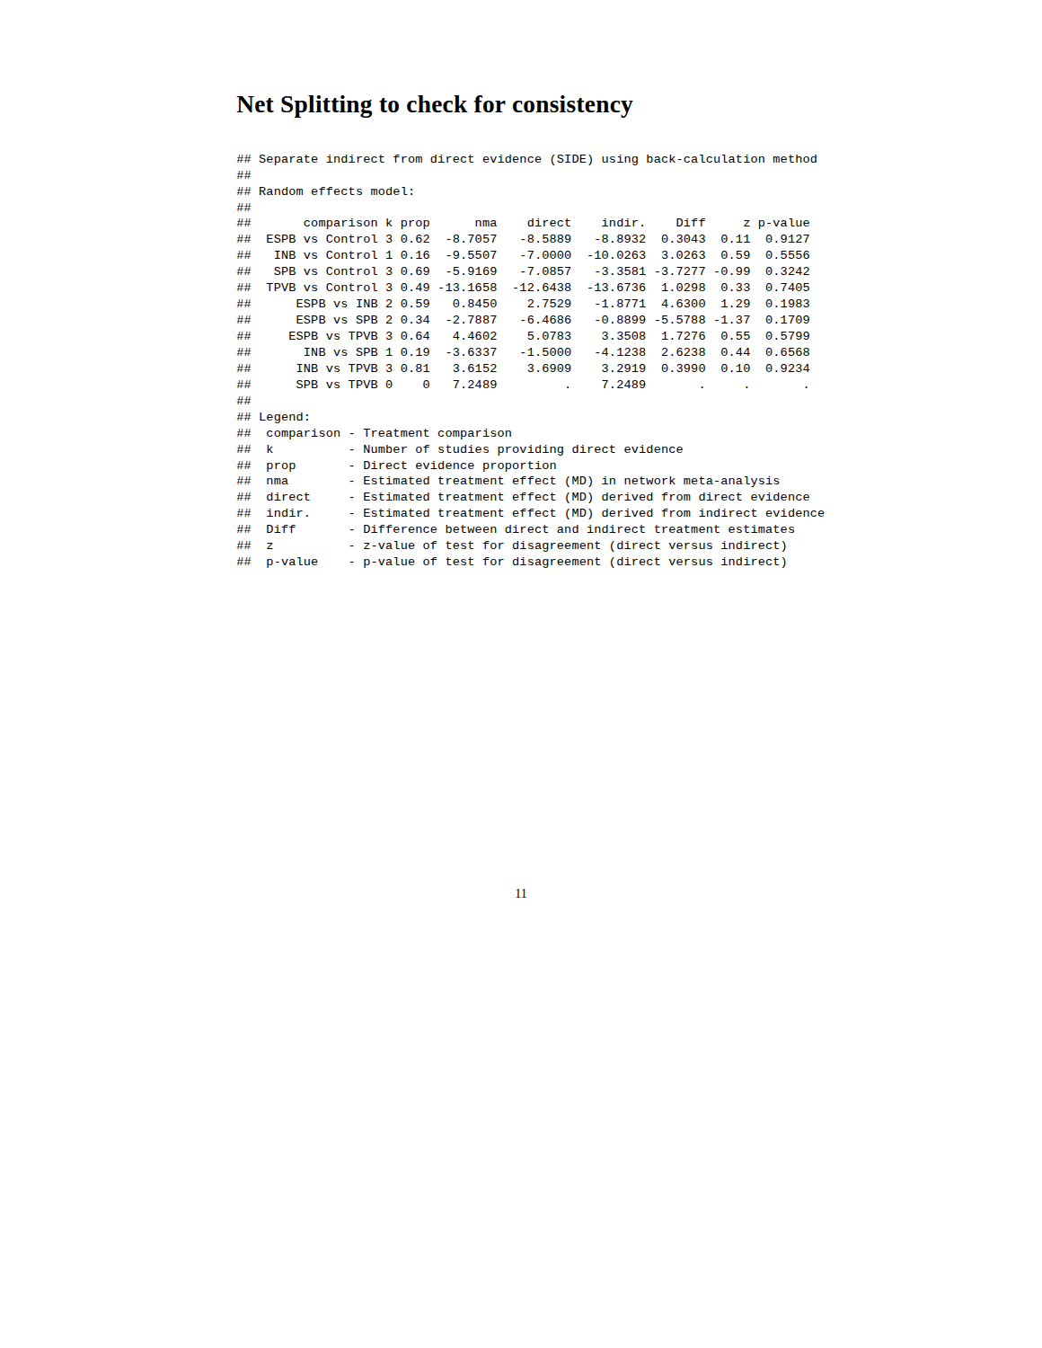Net Splitting to check for consistency
## Separate indirect from direct evidence (SIDE) using back-calculation method
## 
## Random effects model: 
## 
##       comparison k prop      nma    direct    indir.    Diff     z p-value
##  ESPB vs Control 3 0.62  -8.7057   -8.5889   -8.8932  0.3043  0.11  0.9127
##   INB vs Control 1 0.16  -9.5507   -7.0000  -10.0263  3.0263  0.59  0.5556
##   SPB vs Control 3 0.69  -5.9169   -7.0857   -3.3581 -3.7277 -0.99  0.3242
##  TPVB vs Control 3 0.49 -13.1658  -12.6438  -13.6736  1.0298  0.33  0.7405
##      ESPB vs INB 2 0.59   0.8450    2.7529   -1.8771  4.6300  1.29  0.1983
##      ESPB vs SPB 2 0.34  -2.7887   -6.4686   -0.8899 -5.5788 -1.37  0.1709
##     ESPB vs TPVB 3 0.64   4.4602    5.0783    3.3508  1.7276  0.55  0.5799
##       INB vs SPB 1 0.19  -3.6337   -1.5000   -4.1238  2.6238  0.44  0.6568
##      INB vs TPVB 3 0.81   3.6152    3.6909    3.2919  0.3990  0.10  0.9234
##      SPB vs TPVB 0    0   7.2489         .    7.2489       .     .       .
## 
## Legend:
##  comparison - Treatment comparison
##  k          - Number of studies providing direct evidence
##  prop       - Direct evidence proportion
##  nma        - Estimated treatment effect (MD) in network meta-analysis
##  direct     - Estimated treatment effect (MD) derived from direct evidence
##  indir.     - Estimated treatment effect (MD) derived from indirect evidence
##  Diff       - Difference between direct and indirect treatment estimates
##  z          - z-value of test for disagreement (direct versus indirect)
##  p-value    - p-value of test for disagreement (direct versus indirect)
11